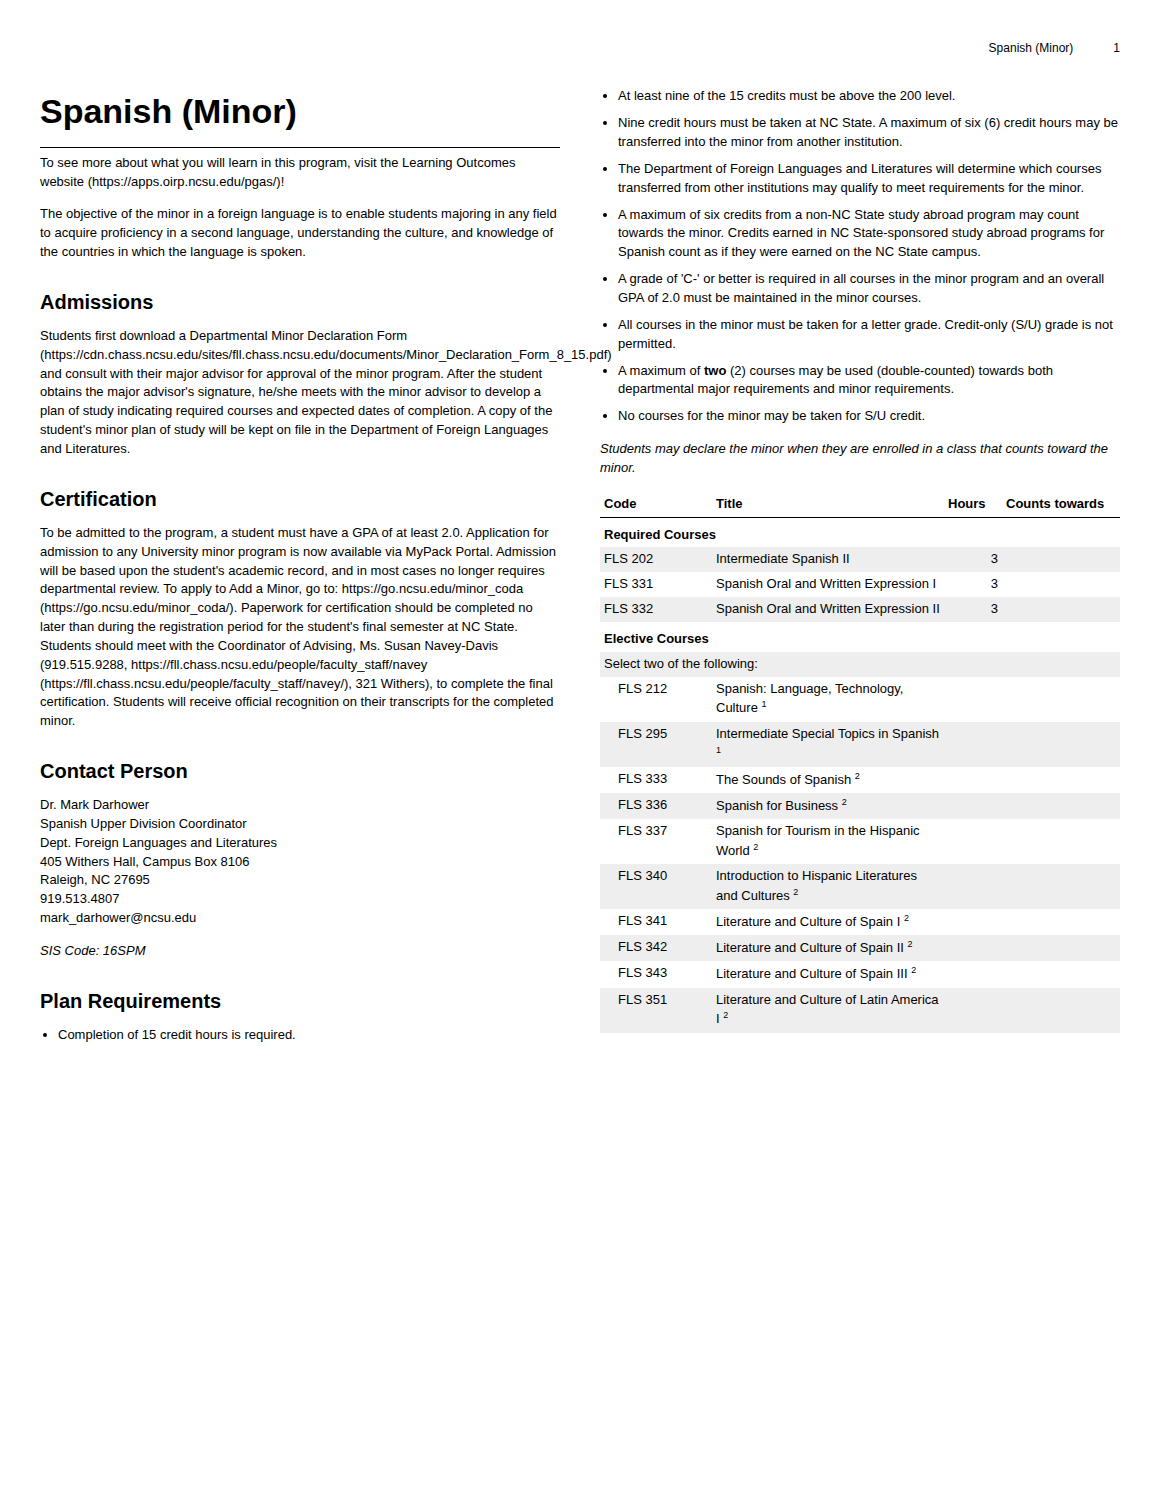Spanish (Minor)1
Spanish (Minor)
To see more about what you will learn in this program, visit the Learning Outcomes website (https://apps.oirp.ncsu.edu/pgas/)!
The objective of the minor in a foreign language is to enable students majoring in any field to acquire proficiency in a second language, understanding the culture, and knowledge of the countries in which the language is spoken.
Admissions
Students first download a Departmental Minor Declaration Form (https://cdn.chass.ncsu.edu/sites/fll.chass.ncsu.edu/documents/Minor_Declaration_Form_8_15.pdf) and consult with their major advisor for approval of the minor program. After the student obtains the major advisor's signature, he/she meets with the minor advisor to develop a plan of study indicating required courses and expected dates of completion. A copy of the student's minor plan of study will be kept on file in the Department of Foreign Languages and Literatures.
Certification
To be admitted to the program, a student must have a GPA of at least 2.0. Application for admission to any University minor program is now available via MyPack Portal. Admission will be based upon the student's academic record, and in most cases no longer requires departmental review. To apply to Add a Minor, go to: https://go.ncsu.edu/minor_coda (https://go.ncsu.edu/minor_coda/). Paperwork for certification should be completed no later than during the registration period for the student's final semester at NC State. Students should meet with the Coordinator of Advising, Ms. Susan Navey-Davis (919.515.9288, https://fll.chass.ncsu.edu/people/faculty_staff/navey (https://fll.chass.ncsu.edu/people/faculty_staff/navey/), 321 Withers), to complete the final certification. Students will receive official recognition on their transcripts for the completed minor.
Contact Person
Dr. Mark Darhower
Spanish Upper Division Coordinator
Dept. Foreign Languages and Literatures
405 Withers Hall, Campus Box 8106
Raleigh, NC 27695
919.513.4807
mark_darhower@ncsu.edu
SIS Code: 16SPM
Plan Requirements
Completion of 15 credit hours is required.
At least nine of the 15 credits must be above the 200 level.
Nine credit hours must be taken at NC State. A maximum of six (6) credit hours may be transferred into the minor from another institution.
The Department of Foreign Languages and Literatures will determine which courses transferred from other institutions may qualify to meet requirements for the minor.
A maximum of six credits from a non-NC State study abroad program may count towards the minor. Credits earned in NC State-sponsored study abroad programs for Spanish count as if they were earned on the NC State campus.
A grade of 'C-' or better is required in all courses in the minor program and an overall GPA of 2.0 must be maintained in the minor courses.
All courses in the minor must be taken for a letter grade. Credit-only (S/U) grade is not permitted.
A maximum of two (2) courses may be used (double-counted) towards both departmental major requirements and minor requirements.
No courses for the minor may be taken for S/U credit.
Students may declare the minor when they are enrolled in a class that counts toward the minor.
| Code | Title | Hours | Counts towards |
| --- | --- | --- | --- |
| Required Courses |
| FLS 202 | Intermediate Spanish II | 3 | |
| FLS 331 | Spanish Oral and Written Expression I | 3 | |
| FLS 332 | Spanish Oral and Written Expression II | 3 | |
| Elective Courses |
| Select two of the following: | |
| FLS 212 | Spanish: Language, Technology, Culture 1 | | |
| FLS 295 | Intermediate Special Topics in Spanish 1 | | |
| FLS 333 | The Sounds of Spanish 2 | | |
| FLS 336 | Spanish for Business 2 | | |
| FLS 337 | Spanish for Tourism in the Hispanic World 2 | | |
| FLS 340 | Introduction to Hispanic Literatures and Cultures 2 | | |
| FLS 341 | Literature and Culture of Spain I 2 | | |
| FLS 342 | Literature and Culture of Spain II 2 | | |
| FLS 343 | Literature and Culture of Spain III 2 | | |
| FLS 351 | Literature and Culture of Latin America I 2 | | |